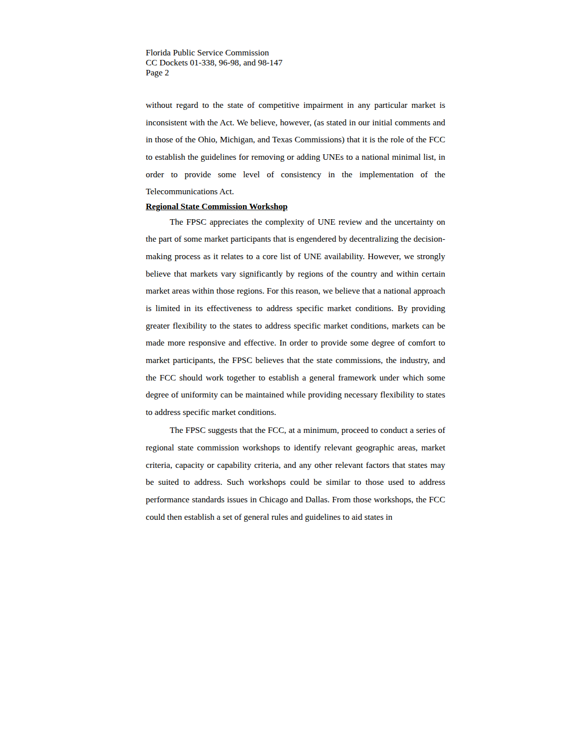Florida Public Service Commission
CC Dockets 01-338, 96-98, and 98-147
Page 2
without regard to the state of competitive impairment in any particular market is inconsistent with the Act. We believe, however, (as stated in our initial comments and in those of the Ohio, Michigan, and Texas Commissions) that it is the role of the FCC to establish the guidelines for removing or adding UNEs to a national minimal list, in order to provide some level of consistency in the implementation of the Telecommunications Act.
Regional State Commission Workshop
The FPSC appreciates the complexity of UNE review and the uncertainty on the part of some market participants that is engendered by decentralizing the decision-making process as it relates to a core list of UNE availability. However, we strongly believe that markets vary significantly by regions of the country and within certain market areas within those regions. For this reason, we believe that a national approach is limited in its effectiveness to address specific market conditions. By providing greater flexibility to the states to address specific market conditions, markets can be made more responsive and effective. In order to provide some degree of comfort to market participants, the FPSC believes that the state commissions, the industry, and the FCC should work together to establish a general framework under which some degree of uniformity can be maintained while providing necessary flexibility to states to address specific market conditions.
The FPSC suggests that the FCC, at a minimum, proceed to conduct a series of regional state commission workshops to identify relevant geographic areas, market criteria, capacity or capability criteria, and any other relevant factors that states may be suited to address. Such workshops could be similar to those used to address performance standards issues in Chicago and Dallas. From those workshops, the FCC could then establish a set of general rules and guidelines to aid states in